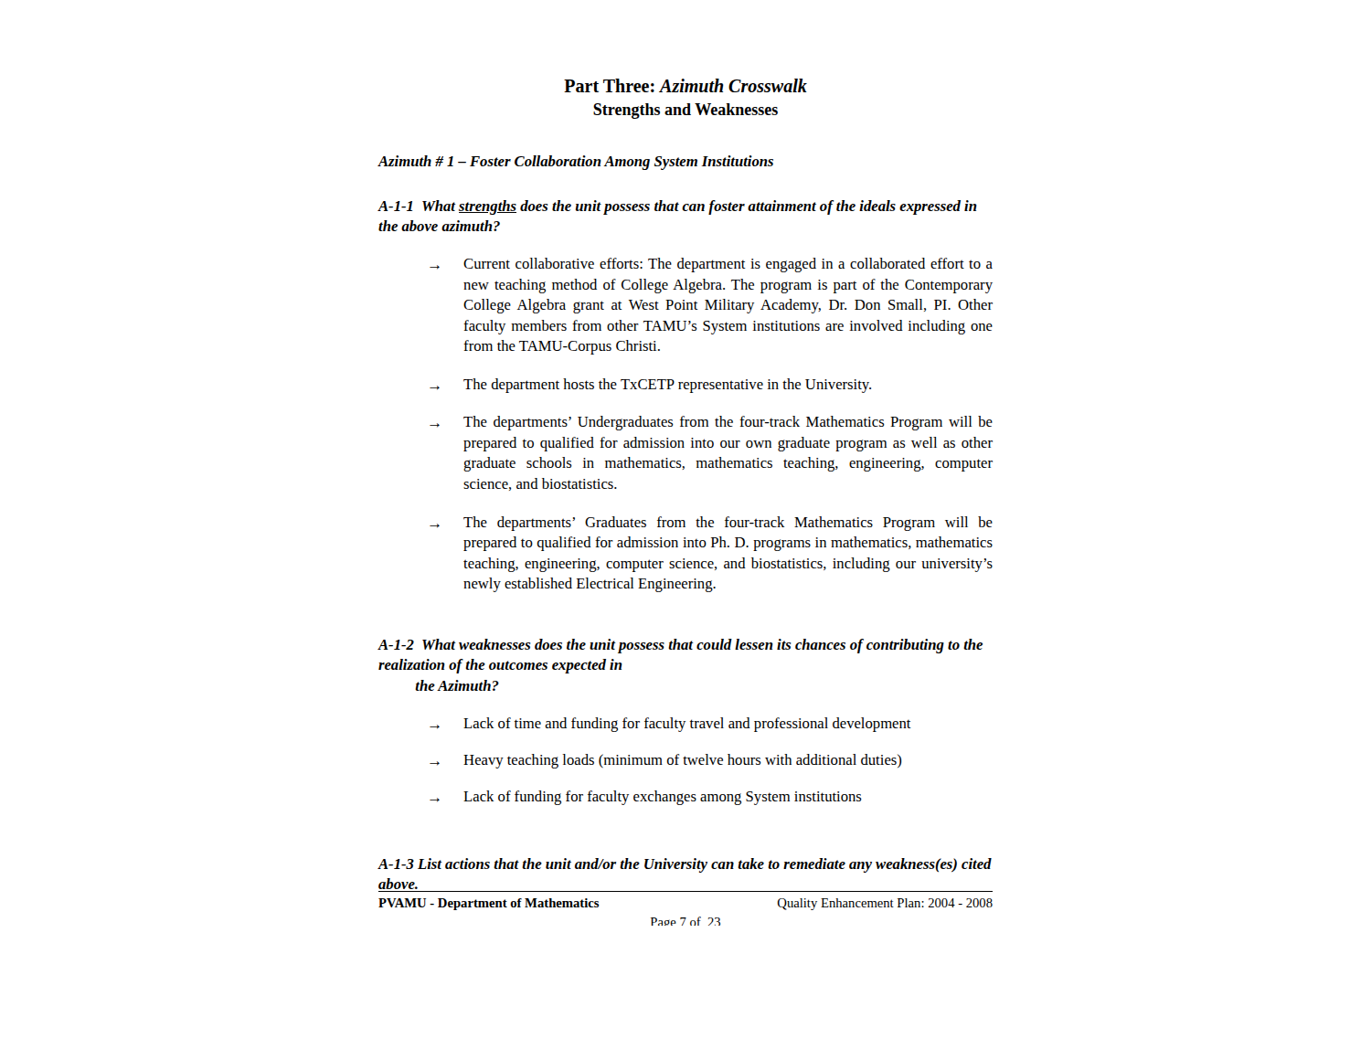Part Three: Azimuth Crosswalk
Strengths and Weaknesses
Azimuth # 1 – Foster Collaboration Among System Institutions
A-1-1 What strengths does the unit possess that can foster attainment of the ideals expressed in the above azimuth?
Current collaborative efforts: The department is engaged in a collaborated effort to a new teaching method of College Algebra. The program is part of the Contemporary College Algebra grant at West Point Military Academy, Dr. Don Small, PI. Other faculty members from other TAMU’s System institutions are involved including one from the TAMU-Corpus Christi.
The department hosts the TxCETP representative in the University.
The departments’ Undergraduates from the four-track Mathematics Program will be prepared to qualified for admission into our own graduate program as well as other graduate schools in mathematics, mathematics teaching, engineering, computer science, and biostatistics.
The departments’ Graduates from the four-track Mathematics Program will be prepared to qualified for admission into Ph. D. programs in mathematics, mathematics teaching, engineering, computer science, and biostatistics, including our university’s newly established Electrical Engineering.
A-1-2 What weaknesses does the unit possess that could lessen its chances of contributing to the realization of the outcomes expected in
the Azimuth?
Lack of time and funding for faculty travel and professional development
Heavy teaching loads (minimum of twelve hours with additional duties)
Lack of funding for faculty exchanges among System institutions
A-1-3 List actions that the unit and/or the University can take to remediate any weakness(es) cited above.
PVAMU - Department of Mathematics Quality Enhancement Plan: 2004 - 2008
Page 7 of 23